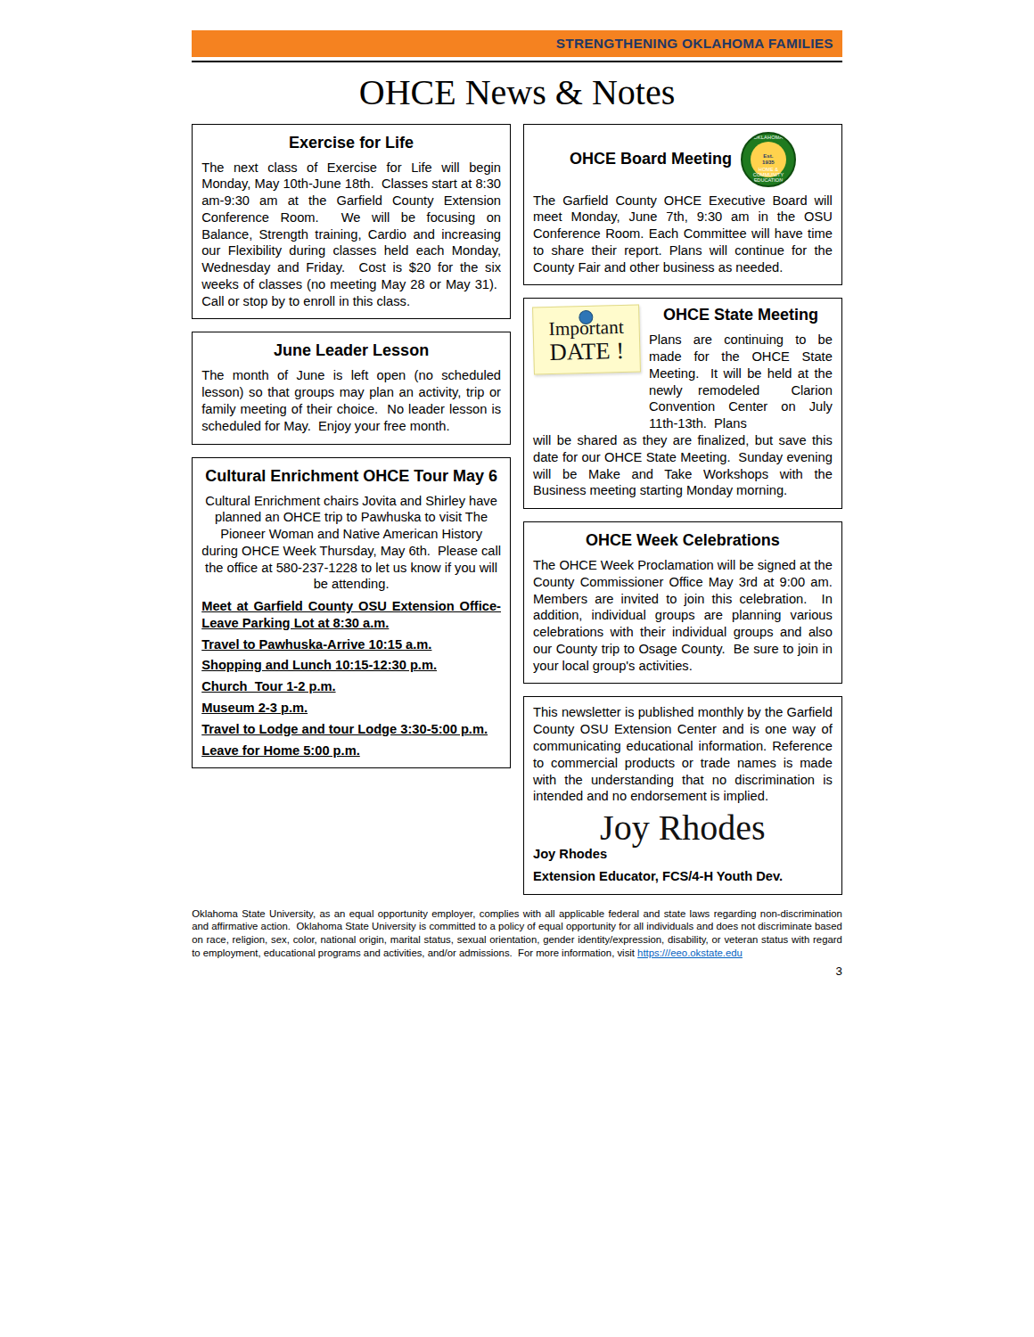STRENGTHENING OKLAHOMA FAMILIES
OHCE News & Notes
Exercise for Life
The next class of Exercise for Life will begin Monday, May 10th-June 18th. Classes start at 8:30 am-9:30 am at the Garfield County Extension Conference Room. We will be focusing on Balance, Strength training, Cardio and increasing our Flexibility during classes held each Monday, Wednesday and Friday. Cost is $20 for the six weeks of classes (no meeting May 28 or May 31). Call or stop by to enroll in this class.
June Leader Lesson
The month of June is left open (no scheduled lesson) so that groups may plan an activity, trip or family meeting of their choice. No leader lesson is scheduled for May. Enjoy your free month.
Cultural Enrichment OHCE Tour May 6
Cultural Enrichment chairs Jovita and Shirley have planned an OHCE trip to Pawhuska to visit The Pioneer Woman and Native American History during OHCE Week Thursday, May 6th. Please call the office at 580-237-1228 to let us know if you will be attending.
Meet at Garfield County OSU Extension Office-Leave Parking Lot at 8:30 a.m.
Travel to Pawhuska-Arrive 10:15 a.m.
Shopping and Lunch 10:15-12:30 p.m.
Church Tour 1-2 p.m.
Museum 2-3 p.m.
Travel to Lodge and tour Lodge 3:30-5:00 p.m.
Leave for Home 5:00 p.m.
OHCE Board Meeting
OKLAHOMA
Est. 1935
HOME & COMMUNITY EDUCATION
The Garfield County OHCE Executive Board will meet Monday, June 7th, 9:30 am in the OSU Conference Room. Each Committee will have time to share their report. Plans will continue for the County Fair and other business as needed.
Important
DATE !
OHCE State Meeting
Plans are continuing to be made for the OHCE State Meeting. It will be held at the newly remodeled Clarion Convention Center on July 11th-13th. Plans
will be shared as they are finalized, but save this date for our OHCE State Meeting. Sunday evening will be Make and Take Workshops with the Business meeting starting Monday morning.
OHCE Week Celebrations
The OHCE Week Proclamation will be signed at the County Commissioner Office May 3rd at 9:00 am. Members are invited to join this celebration. In addition, individual groups are planning various celebrations with their individual groups and also our County trip to Osage County. Be sure to join in your local group's activities.
This newsletter is published monthly by the Garfield County OSU Extension Center and is one way of communicating educational information. Reference to commercial products or trade names is made with the understanding that no discrimination is intended and no endorsement is implied.
Joy Rhodes
Joy Rhodes
Extension Educator, FCS/4-H Youth Dev.
Oklahoma State University, as an equal opportunity employer, complies with all applicable federal and state laws regarding non-discrimination and affirmative action. Oklahoma State University is committed to a policy of equal opportunity for all individuals and does not discriminate based on race, religion, sex, color, national origin, marital status, sexual orientation, gender identity/expression, disability, or veteran status with regard to employment, educational programs and activities, and/or admissions. For more information, visit https:///eeo.okstate.edu
3